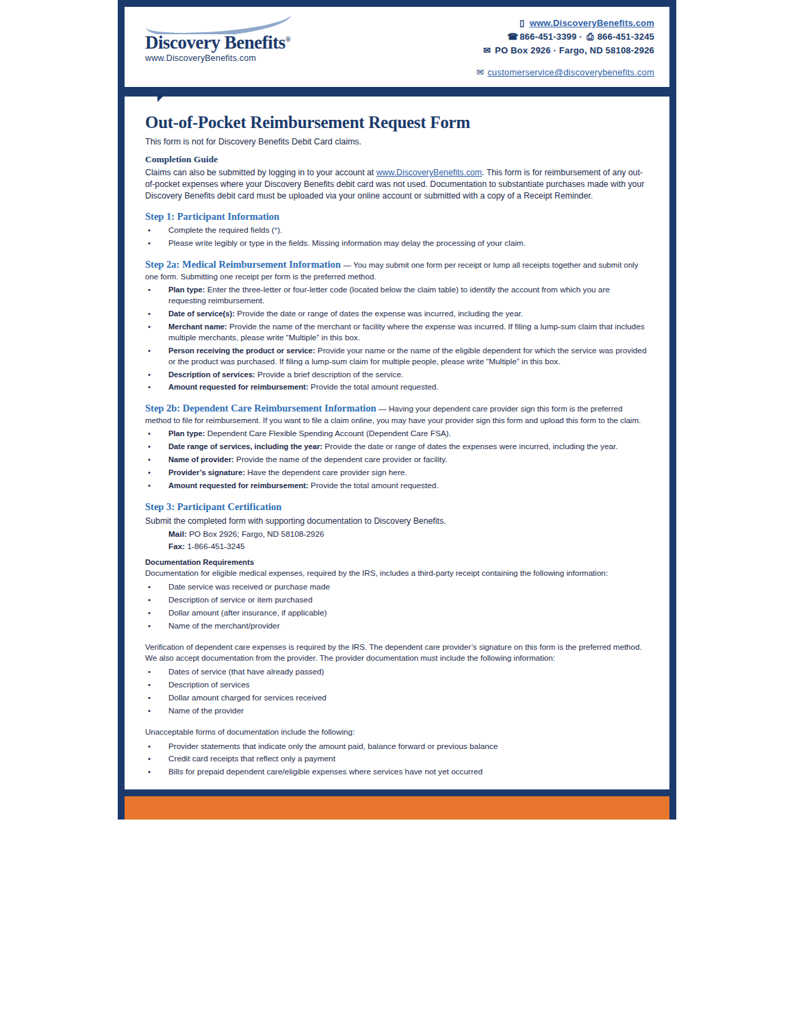Discovery Benefits®
www.DiscoveryBenefits.com
▯www.DiscoveryBenefits.com
☎866-451-3399 · ⎙866-451-3245
✉PO Box 2926 · Fargo, ND 58108-2926
✉customerservice@discoverybenefits.com
Out-of-Pocket Reimbursement Request Form
This form is not for Discovery Benefits Debit Card claims.
Completion Guide
Claims can also be submitted by logging in to your account at www.DiscoveryBenefits.com. This form is for reimbursement of any out-of-pocket expenses where your Discovery Benefits debit card was not used. Documentation to substantiate purchases made with your Discovery Benefits debit card must be uploaded via your online account or submitted with a copy of a Receipt Reminder.
Step 1: Participant Information
Complete the required fields (*).
Please write legibly or type in the fields. Missing information may delay the processing of your claim.
Step 2a: Medical Reimbursement Information — You may submit one form per receipt or lump all receipts together and submit only one form. Submitting one receipt per form is the preferred method.
Plan type: Enter the three-letter or four-letter code (located below the claim table) to identify the account from which you are requesting reimbursement.
Date of service(s): Provide the date or range of dates the expense was incurred, including the year.
Merchant name: Provide the name of the merchant or facility where the expense was incurred. If filing a lump-sum claim that includes multiple merchants, please write “Multiple” in this box.
Person receiving the product or service: Provide your name or the name of the eligible dependent for which the service was provided or the product was purchased. If filing a lump-sum claim for multiple people, please write “Multiple” in this box.
Description of services: Provide a brief description of the service.
Amount requested for reimbursement: Provide the total amount requested.
Step 2b: Dependent Care Reimbursement Information — Having your dependent care provider sign this form is the preferred method to file for reimbursement. If you want to file a claim online, you may have your provider sign this form and upload this form to the claim.
Plan type: Dependent Care Flexible Spending Account (Dependent Care FSA).
Date range of services, including the year: Provide the date or range of dates the expenses were incurred, including the year.
Name of provider: Provide the name of the dependent care provider or facility.
Provider’s signature: Have the dependent care provider sign here.
Amount requested for reimbursement: Provide the total amount requested.
Step 3: Participant Certification
Submit the completed form with supporting documentation to Discovery Benefits.
Mail: PO Box 2926; Fargo, ND 58108-2926
Fax: 1-866-451-3245
Documentation Requirements
Documentation for eligible medical expenses, required by the IRS, includes a third-party receipt containing the following information:
Date service was received or purchase made
Description of service or item purchased
Dollar amount (after insurance, if applicable)
Name of the merchant/provider
Verification of dependent care expenses is required by the IRS. The dependent care provider’s signature on this form is the preferred method. We also accept documentation from the provider. The provider documentation must include the following information:
Dates of service (that have already passed)
Description of services
Dollar amount charged for services received
Name of the provider
Unacceptable forms of documentation include the following:
Provider statements that indicate only the amount paid, balance forward or previous balance
Credit card receipts that reflect only a payment
Bills for prepaid dependent care/eligible expenses where services have not yet occurred
When submitting a receipt for a co-payment amount, please be sure the co-payment description is on the receipt. In some cases, you will need to ask for a receipt at the point of service. If “co-payment” is not clearly identified, have the provider write “co-payment” on the receipt and sign it.